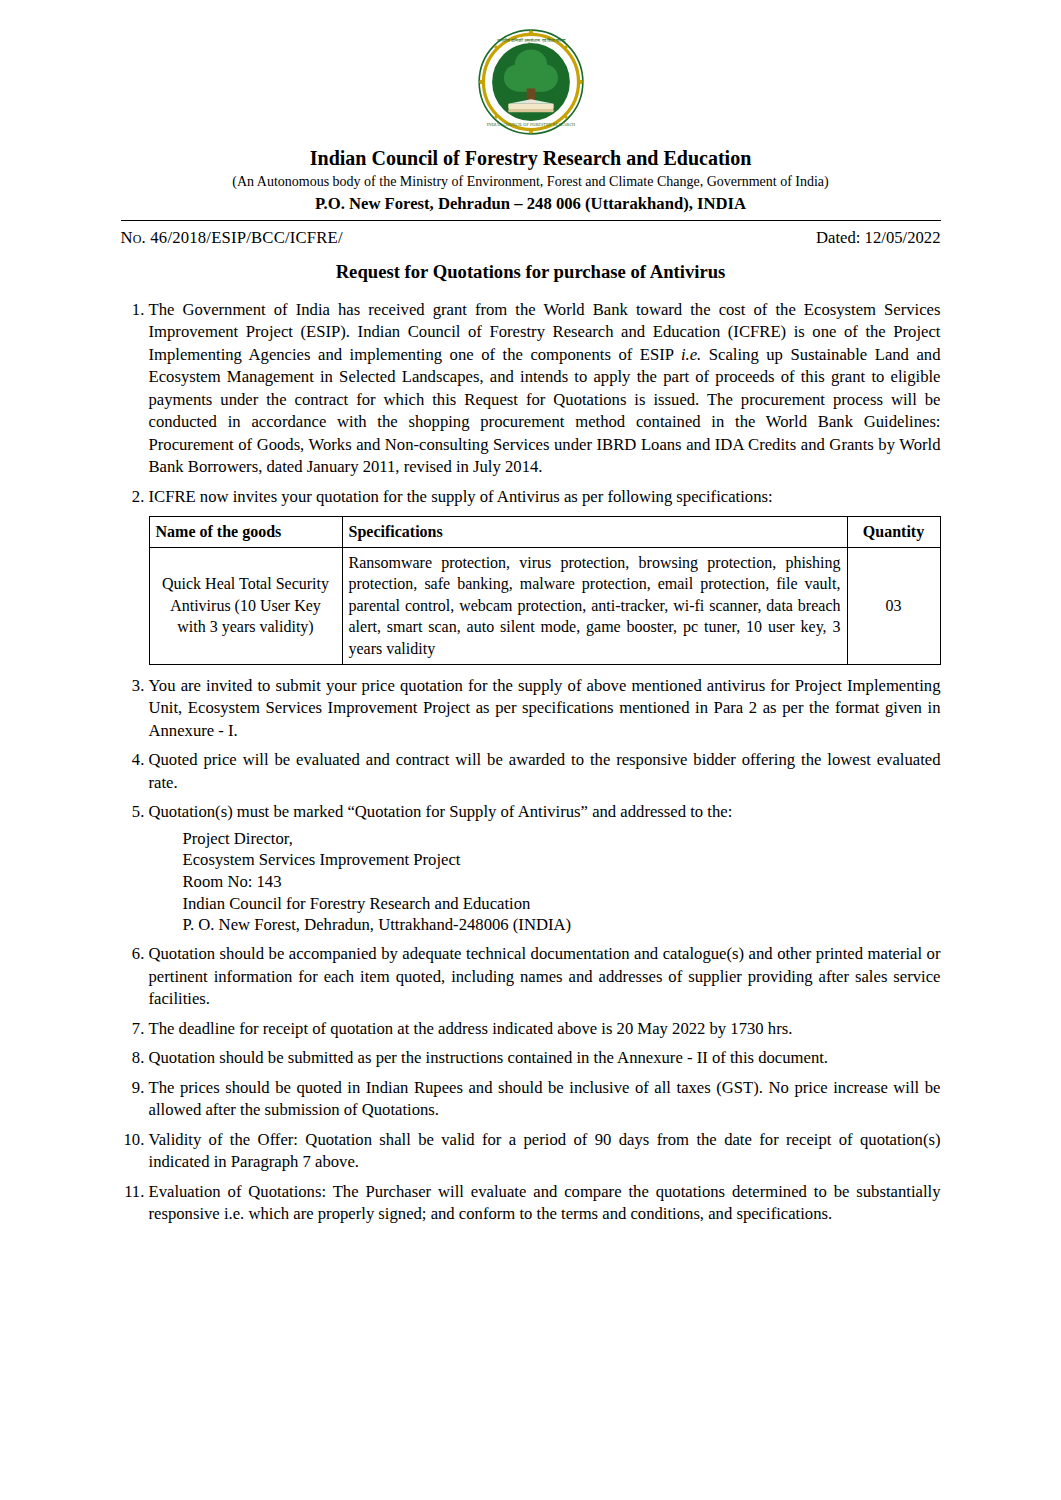भारतीय वानिकी अनुसंधान एवं शिक्षा परिषद INDIAN COUNCIL OF FORESTRY RESEARCH
Indian Council of Forestry Research and Education
(An Autonomous body of the Ministry of Environment, Forest and Climate Change, Government of India)
P.O. New Forest, Dehradun – 248 006 (Uttarakhand), INDIA
No. 46/2018/ESIP/BCC/ICFRE/ Dated: 12/05/2022
Request for Quotations for purchase of Antivirus
The Government of India has received grant from the World Bank toward the cost of the Ecosystem Services Improvement Project (ESIP). Indian Council of Forestry Research and Education (ICFRE) is one of the Project Implementing Agencies and implementing one of the components of ESIP i.e. Scaling up Sustainable Land and Ecosystem Management in Selected Landscapes, and intends to apply the part of proceeds of this grant to eligible payments under the contract for which this Request for Quotations is issued. The procurement process will be conducted in accordance with the shopping procurement method contained in the World Bank Guidelines: Procurement of Goods, Works and Non-consulting Services under IBRD Loans and IDA Credits and Grants by World Bank Borrowers, dated January 2011, revised in July 2014.
ICFRE now invites your quotation for the supply of Antivirus as per following specifications:
| Name of the goods | Specifications | Quantity |
| --- | --- | --- |
| Quick Heal Total Security Antivirus (10 User Key with 3 years validity) | Ransomware protection, virus protection, browsing protection, phishing protection, safe banking, malware protection, email protection, file vault, parental control, webcam protection, anti-tracker, wi-fi scanner, data breach alert, smart scan, auto silent mode, game booster, pc tuner, 10 user key, 3 years validity | 03 |
You are invited to submit your price quotation for the supply of above mentioned antivirus for Project Implementing Unit, Ecosystem Services Improvement Project as per specifications mentioned in Para 2 as per the format given in Annexure - I.
Quoted price will be evaluated and contract will be awarded to the responsive bidder offering the lowest evaluated rate.
Quotation(s) must be marked “Quotation for Supply of Antivirus” and addressed to the:
Project Director,
Ecosystem Services Improvement Project
Room No: 143
Indian Council for Forestry Research and Education
P. O. New Forest, Dehradun, Uttrakhand-248006 (INDIA)
Quotation should be accompanied by adequate technical documentation and catalogue(s) and other printed material or pertinent information for each item quoted, including names and addresses of supplier providing after sales service facilities.
The deadline for receipt of quotation at the address indicated above is 20 May 2022 by 1730 hrs.
Quotation should be submitted as per the instructions contained in the Annexure - II of this document.
The prices should be quoted in Indian Rupees and should be inclusive of all taxes (GST). No price increase will be allowed after the submission of Quotations.
Validity of the Offer: Quotation shall be valid for a period of 90 days from the date for receipt of quotation(s) indicated in Paragraph 7 above.
Evaluation of Quotations: The Purchaser will evaluate and compare the quotations determined to be substantially responsive i.e. which are properly signed; and conform to the terms and conditions, and specifications.